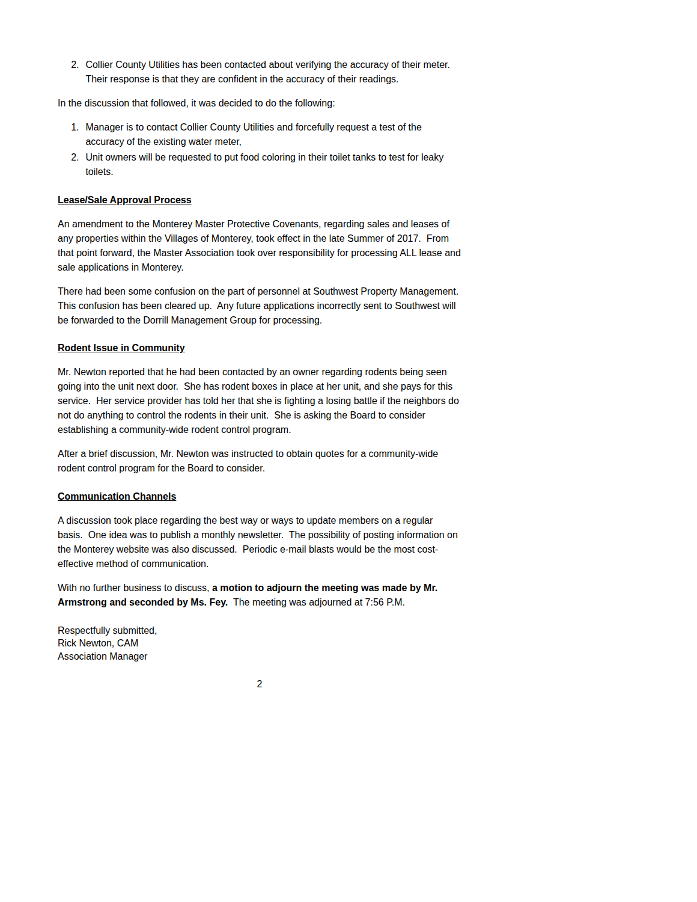Collier County Utilities has been contacted about verifying the accuracy of their meter. Their response is that they are confident in the accuracy of their readings.
In the discussion that followed, it was decided to do the following:
Manager is to contact Collier County Utilities and forcefully request a test of the accuracy of the existing water meter,
Unit owners will be requested to put food coloring in their toilet tanks to test for leaky toilets.
Lease/Sale Approval Process
An amendment to the Monterey Master Protective Covenants, regarding sales and leases of any properties within the Villages of Monterey, took effect in the late Summer of 2017. From that point forward, the Master Association took over responsibility for processing ALL lease and sale applications in Monterey.
There had been some confusion on the part of personnel at Southwest Property Management. This confusion has been cleared up. Any future applications incorrectly sent to Southwest will be forwarded to the Dorrill Management Group for processing.
Rodent Issue in Community
Mr. Newton reported that he had been contacted by an owner regarding rodents being seen going into the unit next door. She has rodent boxes in place at her unit, and she pays for this service. Her service provider has told her that she is fighting a losing battle if the neighbors do not do anything to control the rodents in their unit. She is asking the Board to consider establishing a community-wide rodent control program.
After a brief discussion, Mr. Newton was instructed to obtain quotes for a community-wide rodent control program for the Board to consider.
Communication Channels
A discussion took place regarding the best way or ways to update members on a regular basis. One idea was to publish a monthly newsletter. The possibility of posting information on the Monterey website was also discussed. Periodic e-mail blasts would be the most cost-effective method of communication.
With no further business to discuss, a motion to adjourn the meeting was made by Mr. Armstrong and seconded by Ms. Fey. The meeting was adjourned at 7:56 P.M.
Respectfully submitted,
Rick Newton, CAM
Association Manager
2